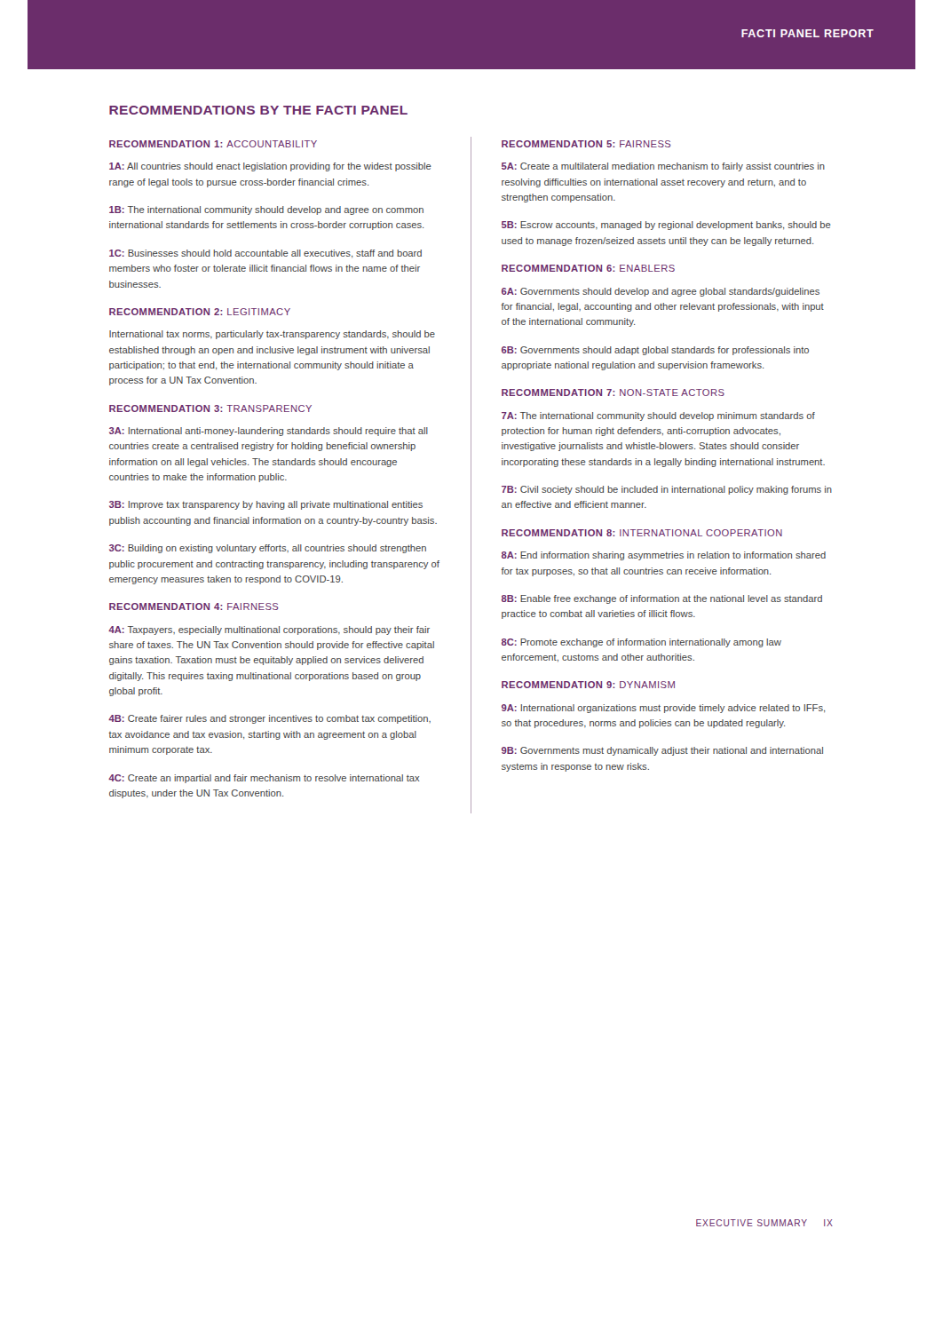FACTI Panel Report
Recommendations by the FACTI Panel
Recommendation 1: Accountability
1A: All countries should enact legislation providing for the widest possible range of legal tools to pursue cross-border financial crimes.
1B: The international community should develop and agree on common international standards for settlements in cross-border corruption cases.
1C: Businesses should hold accountable all executives, staff and board members who foster or tolerate illicit financial flows in the name of their businesses.
Recommendation 2: Legitimacy
International tax norms, particularly tax-transparency standards, should be established through an open and inclusive legal instrument with universal participation; to that end, the international community should initiate a process for a UN Tax Convention.
Recommendation 3: Transparency
3A: International anti-money-laundering standards should require that all countries create a centralised registry for holding beneficial ownership information on all legal vehicles. The standards should encourage countries to make the information public.
3B: Improve tax transparency by having all private multinational entities publish accounting and financial information on a country-by-country basis.
3C: Building on existing voluntary efforts, all countries should strengthen public procurement and contracting transparency, including transparency of emergency measures taken to respond to COVID-19.
Recommendation 4: Fairness
4A: Taxpayers, especially multinational corporations, should pay their fair share of taxes. The UN Tax Convention should provide for effective capital gains taxation. Taxation must be equitably applied on services delivered digitally. This requires taxing multinational corporations based on group global profit.
4B: Create fairer rules and stronger incentives to combat tax competition, tax avoidance and tax evasion, starting with an agreement on a global minimum corporate tax.
4C: Create an impartial and fair mechanism to resolve international tax disputes, under the UN Tax Convention.
Recommendation 5: Fairness
5A: Create a multilateral mediation mechanism to fairly assist countries in resolving difficulties on international asset recovery and return, and to strengthen compensation.
5B: Escrow accounts, managed by regional development banks, should be used to manage frozen/seized assets until they can be legally returned.
Recommendation 6: Enablers
6A: Governments should develop and agree global standards/guidelines for financial, legal, accounting and other relevant professionals, with input of the international community.
6B: Governments should adapt global standards for professionals into appropriate national regulation and supervision frameworks.
Recommendation 7: Non-State Actors
7A: The international community should develop minimum standards of protection for human right defenders, anti-corruption advocates, investigative journalists and whistle-blowers. States should consider incorporating these standards in a legally binding international instrument.
7B: Civil society should be included in international policy making forums in an effective and efficient manner.
Recommendation 8: International Cooperation
8A: End information sharing asymmetries in relation to information shared for tax purposes, so that all countries can receive information.
8B: Enable free exchange of information at the national level as standard practice to combat all varieties of illicit flows.
8C: Promote exchange of information internationally among law enforcement, customs and other authorities.
Recommendation 9: Dynamism
9A: International organizations must provide timely advice related to IFFs, so that procedures, norms and policies can be updated regularly.
9B: Governments must dynamically adjust their national and international systems in response to new risks.
Executive Summary IX